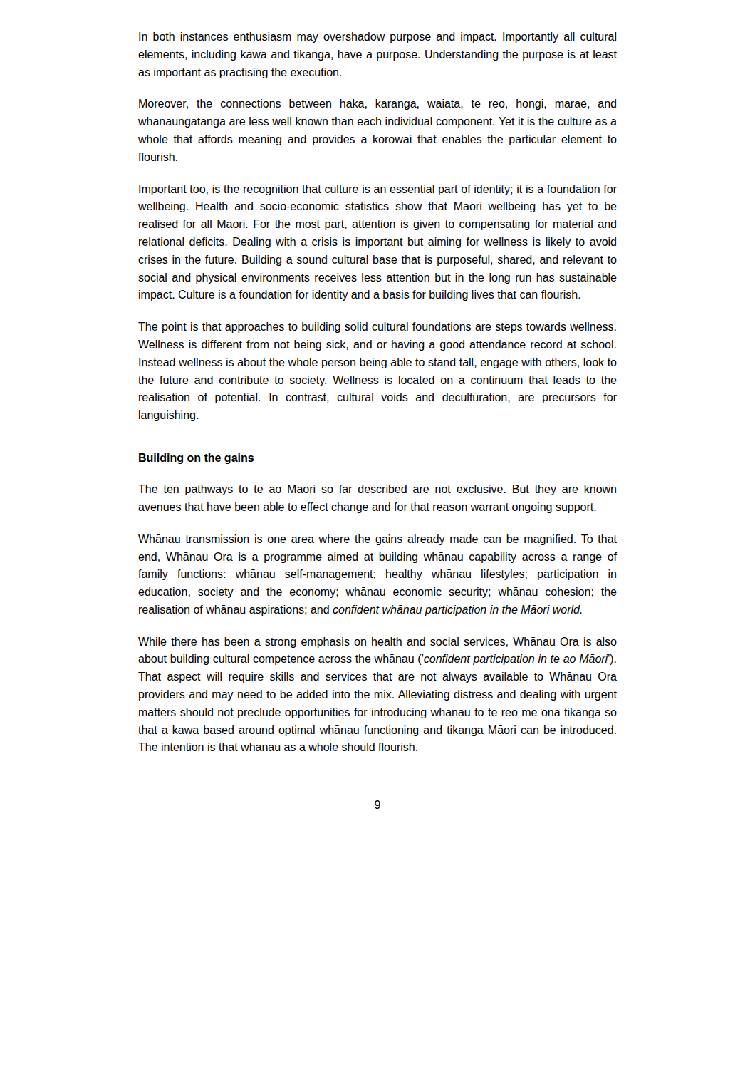In both instances enthusiasm may overshadow purpose and impact. Importantly all cultural elements, including kawa and tikanga, have a purpose. Understanding the purpose is at least as important as practising the execution.
Moreover, the connections between haka, karanga, waiata, te reo, hongi, marae, and whanaungatanga are less well known than each individual component. Yet it is the culture as a whole that affords meaning and provides a korowai that enables the particular element to flourish.
Important too, is the recognition that culture is an essential part of identity; it is a foundation for wellbeing. Health and socio-economic statistics show that Māori wellbeing has yet to be realised for all Māori. For the most part, attention is given to compensating for material and relational deficits. Dealing with a crisis is important but aiming for wellness is likely to avoid crises in the future. Building a sound cultural base that is purposeful, shared, and relevant to social and physical environments receives less attention but in the long run has sustainable impact. Culture is a foundation for identity and a basis for building lives that can flourish.
The point is that approaches to building solid cultural foundations are steps towards wellness. Wellness is different from not being sick, and or having a good attendance record at school. Instead wellness is about the whole person being able to stand tall, engage with others, look to the future and contribute to society. Wellness is located on a continuum that leads to the realisation of potential. In contrast, cultural voids and deculturation, are precursors for languishing.
Building on the gains
The ten pathways to te ao Māori so far described are not exclusive. But they are known avenues that have been able to effect change and for that reason warrant ongoing support.
Whānau transmission is one area where the gains already made can be magnified. To that end, Whānau Ora is a programme aimed at building whānau capability across a range of family functions: whānau self-management; healthy whānau lifestyles; participation in education, society and the economy; whānau economic security; whānau cohesion; the realisation of whānau aspirations; and confident whānau participation in the Māori world.
While there has been a strong emphasis on health and social services, Whānau Ora is also about building cultural competence across the whānau ('confident participation in te ao Māori'). That aspect will require skills and services that are not always available to Whānau Ora providers and may need to be added into the mix. Alleviating distress and dealing with urgent matters should not preclude opportunities for introducing whānau to te reo me ōna tikanga so that a kawa based around optimal whānau functioning and tikanga Māori can be introduced. The intention is that whānau as a whole should flourish.
9